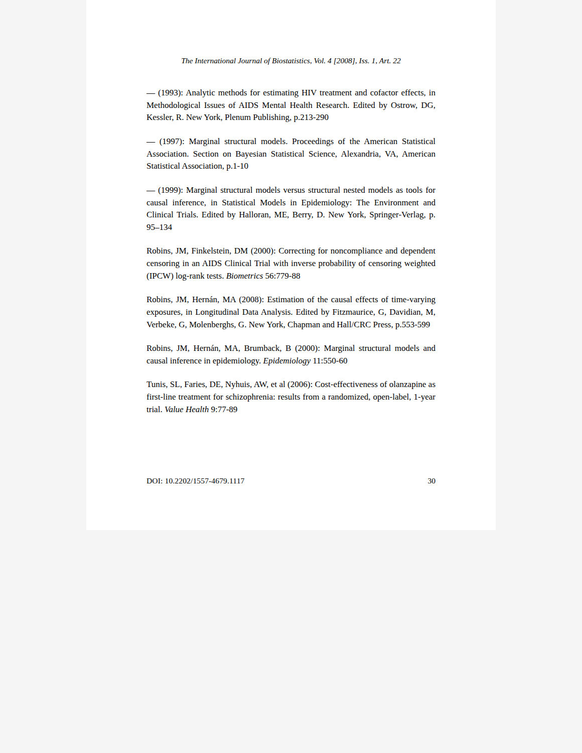The International Journal of Biostatistics, Vol. 4 [2008], Iss. 1, Art. 22
— (1993): Analytic methods for estimating HIV treatment and cofactor effects, in Methodological Issues of AIDS Mental Health Research. Edited by Ostrow, DG, Kessler, R. New York, Plenum Publishing, p.213-290
— (1997): Marginal structural models. Proceedings of the American Statistical Association. Section on Bayesian Statistical Science, Alexandria, VA, American Statistical Association, p.1-10
— (1999): Marginal structural models versus structural nested models as tools for causal inference, in Statistical Models in Epidemiology: The Environment and Clinical Trials. Edited by Halloran, ME, Berry, D. New York, Springer-Verlag, p. 95–134
Robins, JM, Finkelstein, DM (2000): Correcting for noncompliance and dependent censoring in an AIDS Clinical Trial with inverse probability of censoring weighted (IPCW) log-rank tests. Biometrics 56:779-88
Robins, JM, Hernán, MA (2008): Estimation of the causal effects of time-varying exposures, in Longitudinal Data Analysis. Edited by Fitzmaurice, G, Davidian, M, Verbeke, G, Molenberghs, G. New York, Chapman and Hall/CRC Press, p.553-599
Robins, JM, Hernán, MA, Brumback, B (2000): Marginal structural models and causal inference in epidemiology. Epidemiology 11:550-60
Tunis, SL, Faries, DE, Nyhuis, AW, et al (2006): Cost-effectiveness of olanzapine as first-line treatment for schizophrenia: results from a randomized, open-label, 1-year trial. Value Health 9:77-89
DOI: 10.2202/1557-4679.1117 30